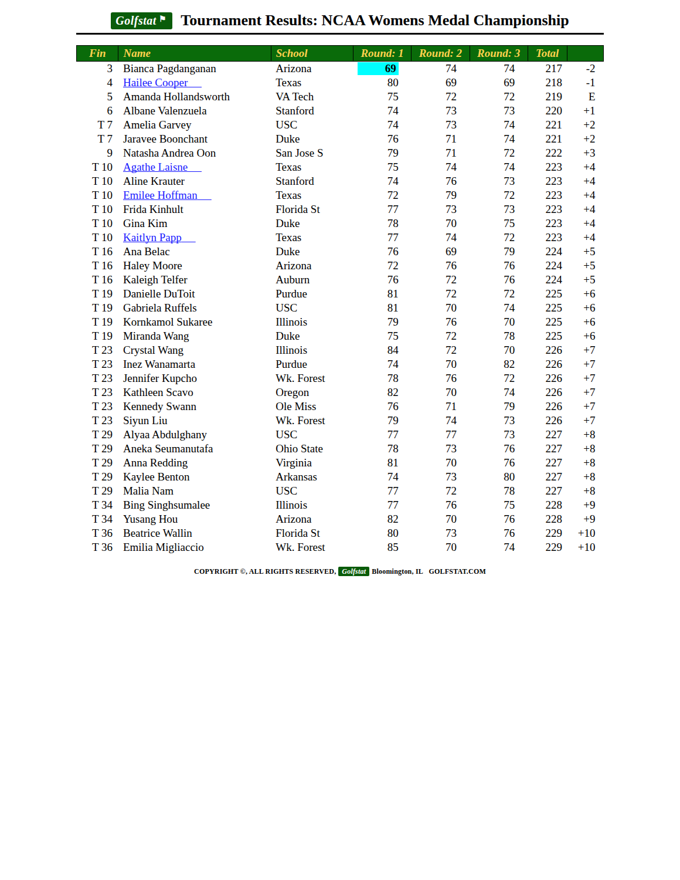Golfstat
Tournament Results: NCAA Womens Medal Championship
| Fin | Name | School | Round: 1 | Round: 2 | Round: 3 | Total | |
| --- | --- | --- | --- | --- | --- | --- | --- |
| 3 | Bianca Pagdanganan | Arizona | 69 | 74 | 74 | 217 | -2 |
| 4 | Hailee Cooper | Texas | 80 | 69 | 69 | 218 | -1 |
| 5 | Amanda Hollandsworth | VA Tech | 75 | 72 | 72 | 219 | E |
| 6 | Albane Valenzuela | Stanford | 74 | 73 | 73 | 220 | +1 |
| T 7 | Amelia Garvey | USC | 74 | 73 | 74 | 221 | +2 |
| T 7 | Jaravee Boonchant | Duke | 76 | 71 | 74 | 221 | +2 |
| 9 | Natasha Andrea Oon | San Jose S | 79 | 71 | 72 | 222 | +3 |
| T 10 | Agathe Laisne | Texas | 75 | 74 | 74 | 223 | +4 |
| T 10 | Aline Krauter | Stanford | 74 | 76 | 73 | 223 | +4 |
| T 10 | Emilee Hoffman | Texas | 72 | 79 | 72 | 223 | +4 |
| T 10 | Frida Kinhult | Florida St | 77 | 73 | 73 | 223 | +4 |
| T 10 | Gina Kim | Duke | 78 | 70 | 75 | 223 | +4 |
| T 10 | Kaitlyn Papp | Texas | 77 | 74 | 72 | 223 | +4 |
| T 16 | Ana Belac | Duke | 76 | 69 | 79 | 224 | +5 |
| T 16 | Haley Moore | Arizona | 72 | 76 | 76 | 224 | +5 |
| T 16 | Kaleigh Telfer | Auburn | 76 | 72 | 76 | 224 | +5 |
| T 19 | Danielle DuToit | Purdue | 81 | 72 | 72 | 225 | +6 |
| T 19 | Gabriela Ruffels | USC | 81 | 70 | 74 | 225 | +6 |
| T 19 | Kornkamol Sukaree | Illinois | 79 | 76 | 70 | 225 | +6 |
| T 19 | Miranda Wang | Duke | 75 | 72 | 78 | 225 | +6 |
| T 23 | Crystal Wang | Illinois | 84 | 72 | 70 | 226 | +7 |
| T 23 | Inez Wanamarta | Purdue | 74 | 70 | 82 | 226 | +7 |
| T 23 | Jennifer Kupcho | Wk. Forest | 78 | 76 | 72 | 226 | +7 |
| T 23 | Kathleen Scavo | Oregon | 82 | 70 | 74 | 226 | +7 |
| T 23 | Kennedy Swann | Ole Miss | 76 | 71 | 79 | 226 | +7 |
| T 23 | Siyun Liu | Wk. Forest | 79 | 74 | 73 | 226 | +7 |
| T 29 | Alyaa Abdulghany | USC | 77 | 77 | 73 | 227 | +8 |
| T 29 | Aneka Seumanutafa | Ohio State | 78 | 73 | 76 | 227 | +8 |
| T 29 | Anna Redding | Virginia | 81 | 70 | 76 | 227 | +8 |
| T 29 | Kaylee Benton | Arkansas | 74 | 73 | 80 | 227 | +8 |
| T 29 | Malia Nam | USC | 77 | 72 | 78 | 227 | +8 |
| T 34 | Bing Singhsumalee | Illinois | 77 | 76 | 75 | 228 | +9 |
| T 34 | Yusang Hou | Arizona | 82 | 70 | 76 | 228 | +9 |
| T 36 | Beatrice Wallin | Florida St | 80 | 73 | 76 | 229 | +10 |
| T 36 | Emilia Migliaccio | Wk. Forest | 85 | 70 | 74 | 229 | +10 |
COPYRIGHT ©, ALL RIGHTS RESERVED,Golfstat Bloomington, IL GOLFSTAT.COM